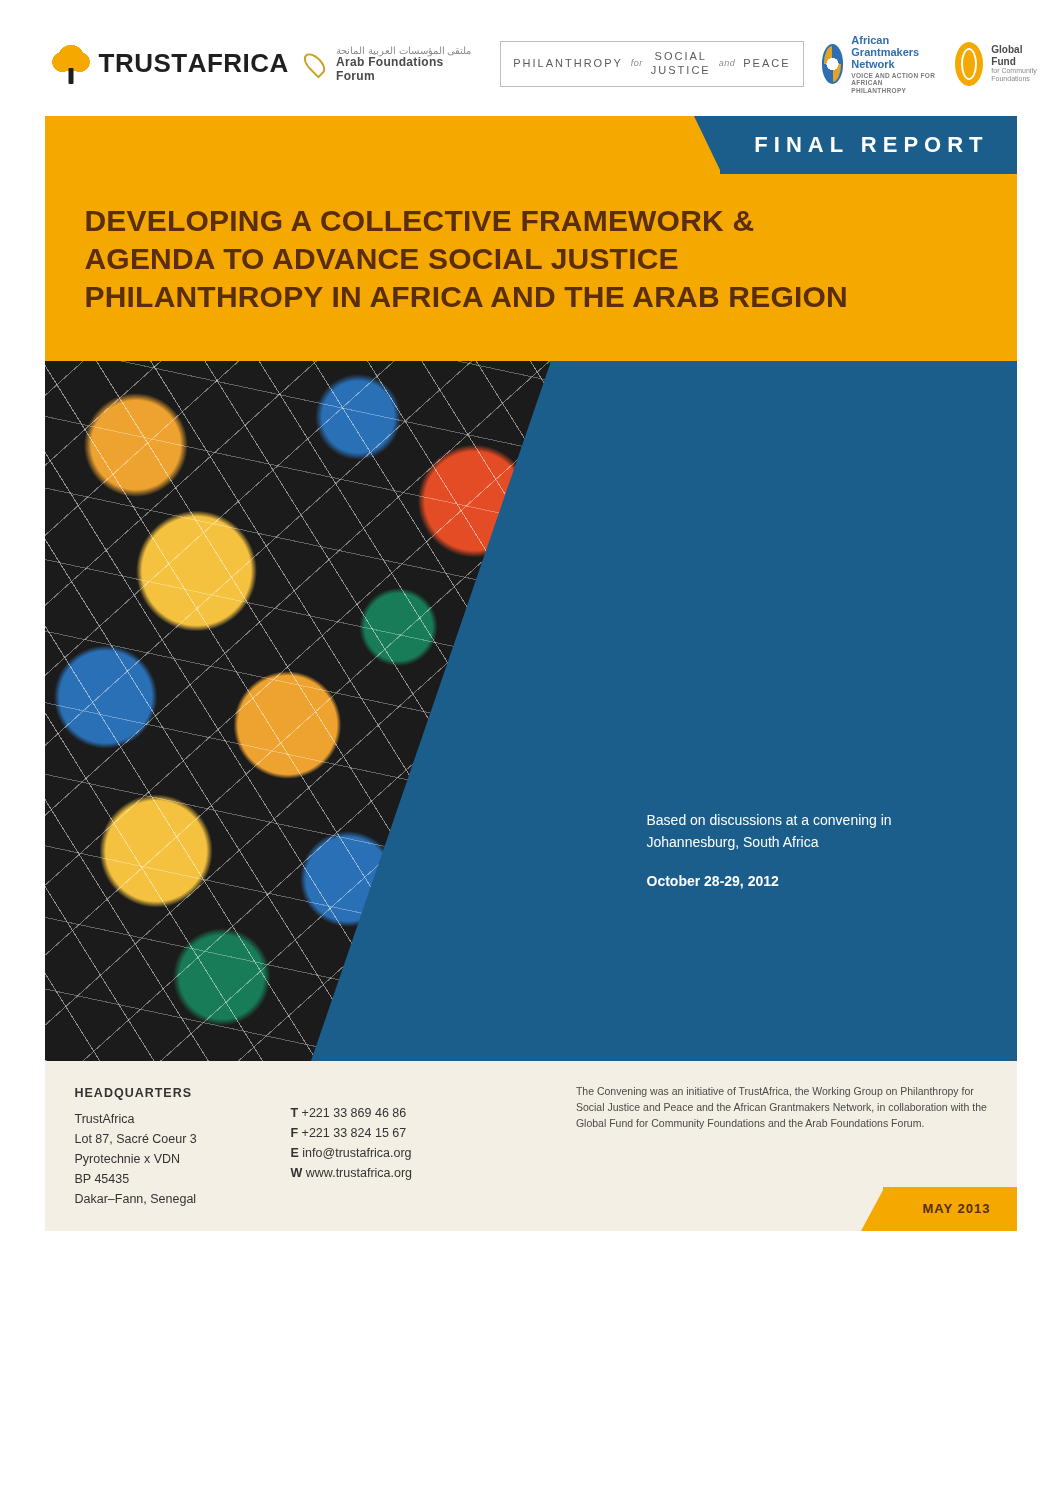TRUST AFRICA
ملتقى المؤسسات العربية المانحة Arab Foundations Forum
PHILANTHROPY for SOCIAL JUSTICE and PEACE
African
Grantmakers
Network VOICE AND ACTION FOR AFRICAN PHILANTHROPY
Global
Fund for Community Foundations
Final Report
Developing a Collective Framework & Agenda to Advance Social Justice Philanthropy in Africa and the Arab Region
Based on discussions at a convening in Johannesburg, South Africa
October 28-29, 2012
Headquarters
TrustAfrica
Lot 87, Sacré Coeur 3
Pyrotechnie x VDN
BP 45435
Dakar–Fann, Senegal
T +221 33 869 46 86
F +221 33 824 15 67
E info@trustafrica.org
W www.trustafrica.org
The Convening was an initiative of TrustAfrica, the Working Group on Philanthropy for Social Justice and Peace and the African Grantmakers Network, in collaboration with the Global Fund for Community Foundations and the Arab Foundations Forum.
May 2013